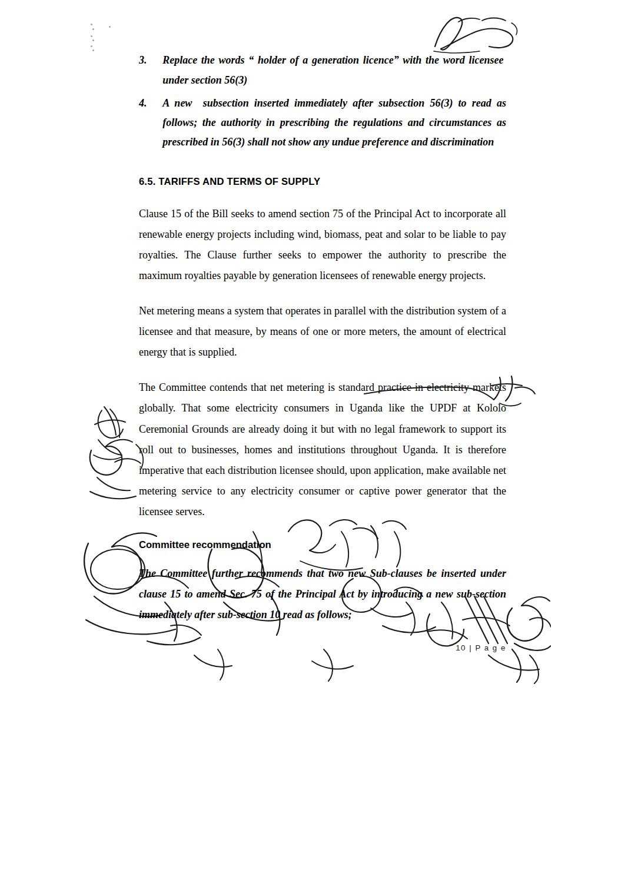3. Replace the words “ holder of a generation licence” with the word licensee under section 56(3)
4. A new subsection inserted immediately after subsection 56(3) to read as follows; the authority in prescribing the regulations and circumstances as prescribed in 56(3) shall not show any undue preference and discrimination
6.5. TARIFFS AND TERMS OF SUPPLY
Clause 15 of the Bill seeks to amend section 75 of the Principal Act to incorporate all renewable energy projects including wind, biomass, peat and solar to be liable to pay royalties. The Clause further seeks to empower the authority to prescribe the maximum royalties payable by generation licensees of renewable energy projects.
Net metering means a system that operates in parallel with the distribution system of a licensee and that measure, by means of one or more meters, the amount of electrical energy that is supplied.
The Committee contends that net metering is standard practice in electricity markets globally. That some electricity consumers in Uganda like the UPDF at Kololo Ceremonial Grounds are already doing it but with no legal framework to support its roll out to businesses, homes and institutions throughout Uganda. It is therefore imperative that each distribution licensee should, upon application, make available net metering service to any electricity consumer or captive power generator that the licensee serves.
Committee recommendation
The Committee further recommends that two new Sub-clauses be inserted under clause 15 to amend Sec. 75 of the Principal Act by introducing a new sub-section immediately after sub-section 10 read as follows;
10 | P a g e